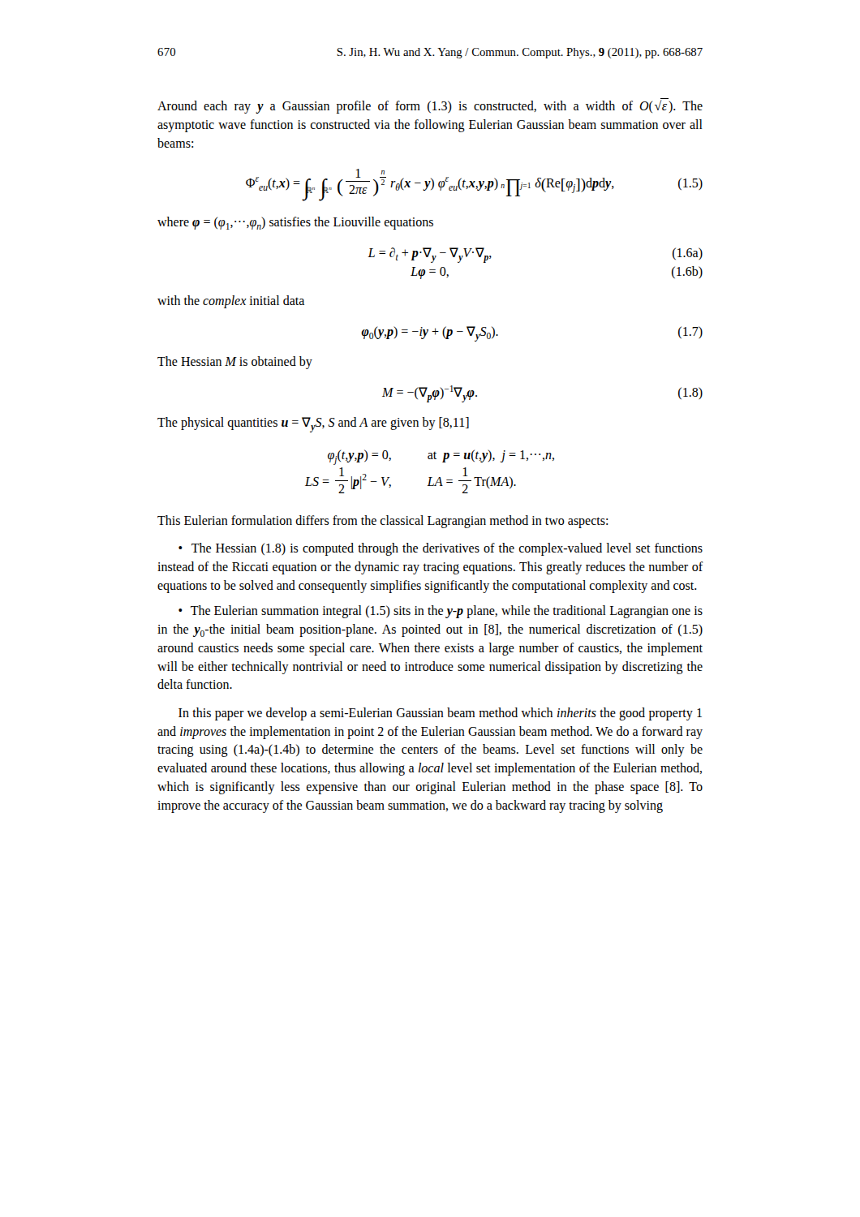670 S. Jin, H. Wu and X. Yang / Commun. Comput. Phys., 9 (2011), pp. 668-687
Around each ray y a Gaussian profile of form (1.3) is constructed, with a width of O(√ε). The asymptotic wave function is constructed via the following Eulerian Gaussian beam summation over all beams:
Φεeu(t,x) = ∫ℝn ∫ℝn (12πε)n 2 rθ(x − y) φεeu(t,x,y,p) n∏j=1 δ(Re[φj]) dpdy,
(1.5)
where φ = (φ1,···,φn) satisfies the Liouville equations
L = ∂t + p·∇y − ∇yV·∇p,
(1.6a)
Lφ = 0,
(1.6b)
with the complex initial data
φ0(y,p) = −iy + (p − ∇yS0).
(1.7)
The Hessian M is obtained by
M = −(∇pφ)−1∇yφ.
(1.8)
The physical quantities u = ∇yS, S and A are given by [8,11]
| φ j ( t , y , p ) = 0, | at p = u ( t , y ), j = 1,···, n , |
| L S = 1 2 / p / 2 − V , | L A = 1 2 Tr( MA ). |
This Eulerian formulation differs from the classical Lagrangian method in two aspects:
• The Hessian (1.8) is computed through the derivatives of the complex-valued level set functions instead of the Riccati equation or the dynamic ray tracing equations. This greatly reduces the number of equations to be solved and consequently simplifies significantly the computational complexity and cost.
• The Eulerian summation integral (1.5) sits in the y-p plane, while the traditional Lagrangian one is in the y0-the initial beam position-plane. As pointed out in [8], the numerical discretization of (1.5) around caustics needs some special care. When there exists a large number of caustics, the implement will be either technically nontrivial or need to introduce some numerical dissipation by discretizing the delta function.
In this paper we develop a semi-Eulerian Gaussian beam method which inherits the good property 1 and improves the implementation in point 2 of the Eulerian Gaussian beam method. We do a forward ray tracing using (1.4a)-(1.4b) to determine the centers of the beams. Level set functions will only be evaluated around these locations, thus allowing a local level set implementation of the Eulerian method, which is significantly less expensive than our original Eulerian method in the phase space [8]. To improve the accuracy of the Gaussian beam summation, we do a backward ray tracing by solving